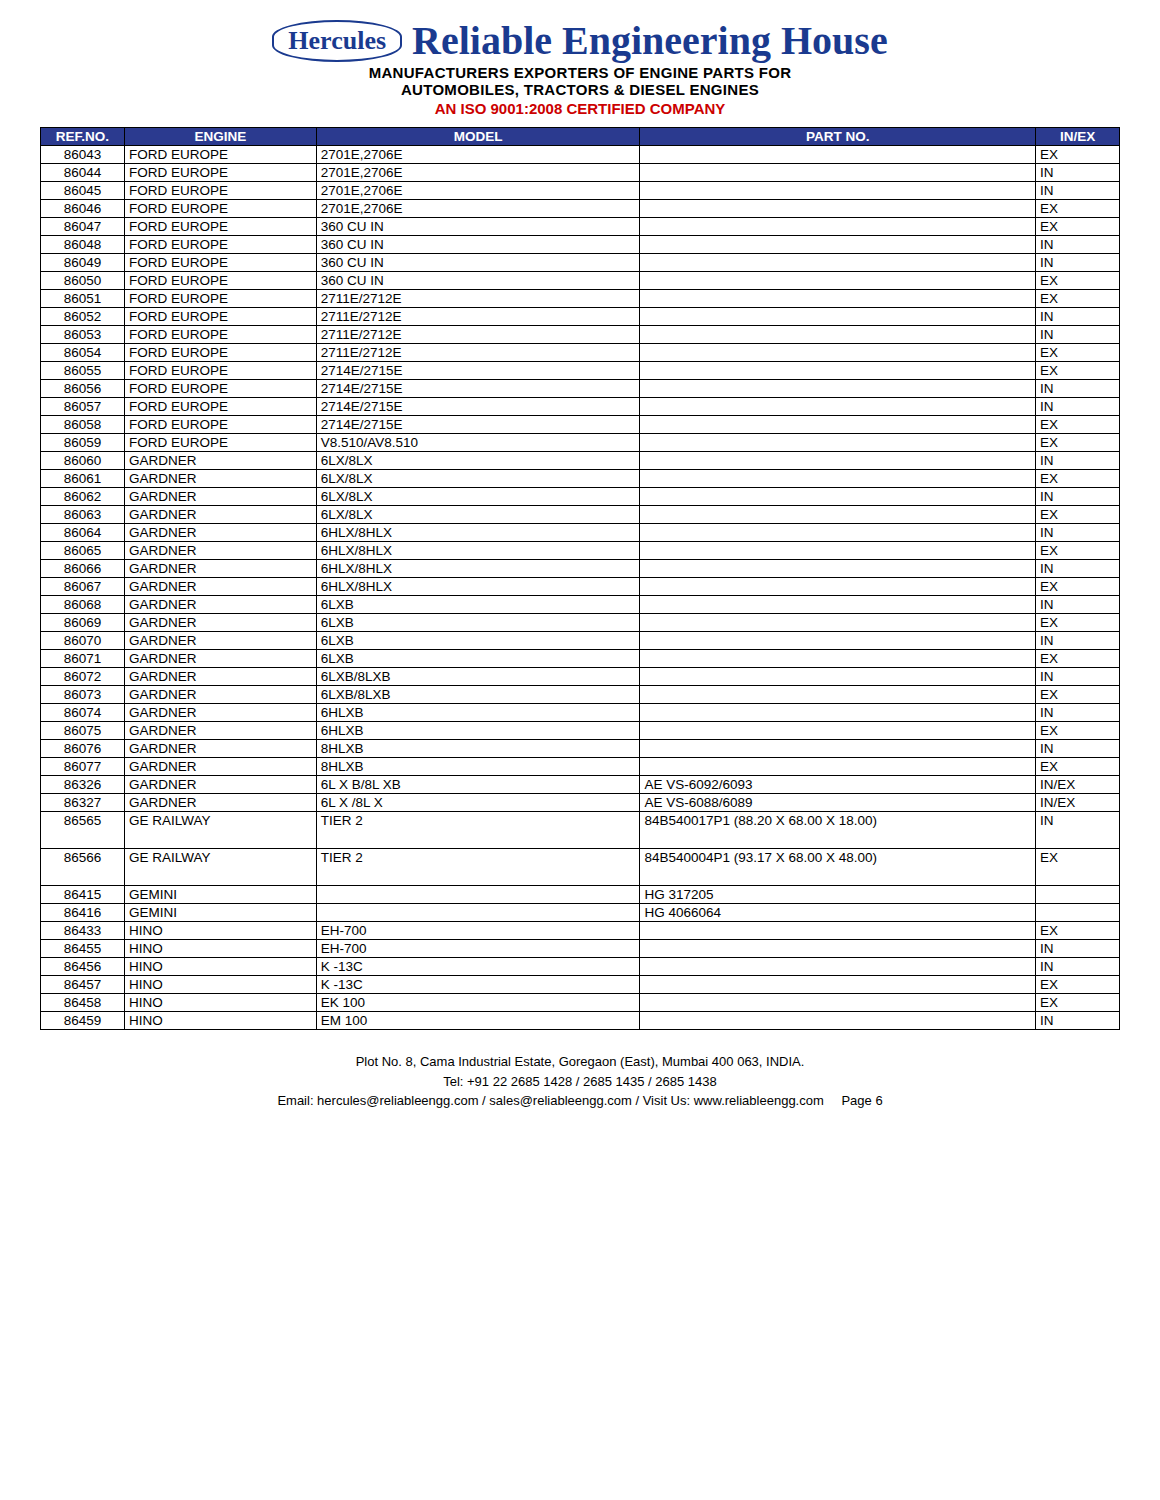Hercules
Reliable Engineering House
MANUFACTURERS EXPORTERS OF ENGINE PARTS FOR
AUTOMOBILES, TRACTORS & DIESEL ENGINES
AN ISO 9001:2008 CERTIFIED COMPANY
| REF.NO. | ENGINE | MODEL | PART NO. | IN/EX |
| --- | --- | --- | --- | --- |
| 86043 | FORD EUROPE | 2701E,2706E | | EX |
| 86044 | FORD EUROPE | 2701E,2706E | | IN |
| 86045 | FORD EUROPE | 2701E,2706E | | IN |
| 86046 | FORD EUROPE | 2701E,2706E | | EX |
| 86047 | FORD EUROPE | 360 CU IN | | EX |
| 86048 | FORD EUROPE | 360 CU IN | | IN |
| 86049 | FORD EUROPE | 360 CU IN | | IN |
| 86050 | FORD EUROPE | 360 CU IN | | EX |
| 86051 | FORD EUROPE | 2711E/2712E | | EX |
| 86052 | FORD EUROPE | 2711E/2712E | | IN |
| 86053 | FORD EUROPE | 2711E/2712E | | IN |
| 86054 | FORD EUROPE | 2711E/2712E | | EX |
| 86055 | FORD EUROPE | 2714E/2715E | | EX |
| 86056 | FORD EUROPE | 2714E/2715E | | IN |
| 86057 | FORD EUROPE | 2714E/2715E | | IN |
| 86058 | FORD EUROPE | 2714E/2715E | | EX |
| 86059 | FORD EUROPE | V8.510/AV8.510 | | EX |
| 86060 | GARDNER | 6LX/8LX | | IN |
| 86061 | GARDNER | 6LX/8LX | | EX |
| 86062 | GARDNER | 6LX/8LX | | IN |
| 86063 | GARDNER | 6LX/8LX | | EX |
| 86064 | GARDNER | 6HLX/8HLX | | IN |
| 86065 | GARDNER | 6HLX/8HLX | | EX |
| 86066 | GARDNER | 6HLX/8HLX | | IN |
| 86067 | GARDNER | 6HLX/8HLX | | EX |
| 86068 | GARDNER | 6LXB | | IN |
| 86069 | GARDNER | 6LXB | | EX |
| 86070 | GARDNER | 6LXB | | IN |
| 86071 | GARDNER | 6LXB | | EX |
| 86072 | GARDNER | 6LXB/8LXB | | IN |
| 86073 | GARDNER | 6LXB/8LXB | | EX |
| 86074 | GARDNER | 6HLXB | | IN |
| 86075 | GARDNER | 6HLXB | | EX |
| 86076 | GARDNER | 8HLXB | | IN |
| 86077 | GARDNER | 8HLXB | | EX |
| 86326 | GARDNER | 6L X B/8L XB | AE VS-6092/6093 | IN/EX |
| 86327 | GARDNER | 6L X /8L X | AE VS-6088/6089 | IN/EX |
| 86565 | GE RAILWAY | TIER 2 | 84B540017P1 (88.20 X 68.00 X 18.00) | IN |
| 86566 | GE RAILWAY | TIER 2 | 84B540004P1 (93.17 X 68.00 X 48.00) | EX |
| 86415 | GEMINI | | HG 317205 | |
| 86416 | GEMINI | | HG 4066064 | |
| 86433 | HINO | EH-700 | | EX |
| 86455 | HINO | EH-700 | | IN |
| 86456 | HINO | K -13C | | IN |
| 86457 | HINO | K -13C | | EX |
| 86458 | HINO | EK 100 | | EX |
| 86459 | HINO | EM 100 | | IN |
Plot No. 8, Cama Industrial Estate, Goregaon (East), Mumbai 400 063, INDIA.
Tel: +91 22 2685 1428 / 2685 1435 / 2685 1438
Email: hercules@reliableengg.com / sales@reliableengg.com / Visit Us: www.reliableengg.com Page 6